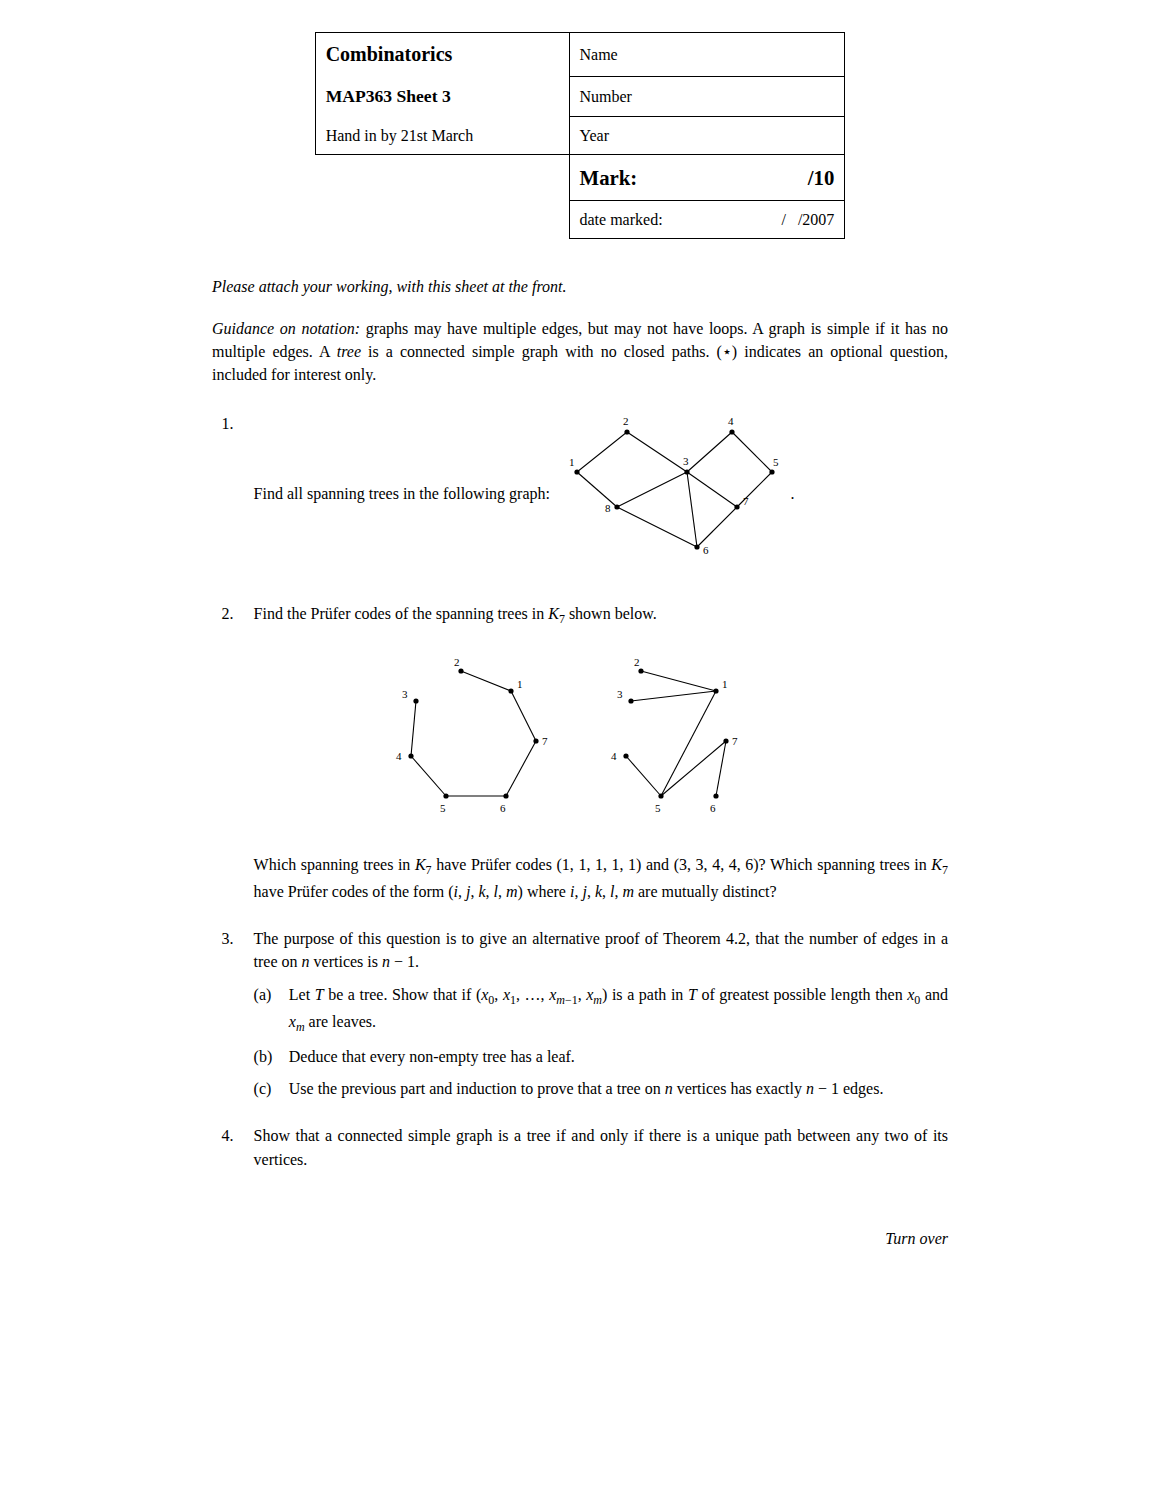| Combinatorics | Name |
| MAP363 Sheet 3 | Number |
| Hand in by 21st March | Year |
| | Mark: /10 |
| | date marked: / /2007 |
Please attach your working, with this sheet at the front.
Guidance on notation: graphs may have multiple edges, but may not have loops. A graph is simple if it has no multiple edges. A tree is a connected simple graph with no closed paths. (⋆) indicates an optional question, included for interest only.
Find all spanning trees in the following graph: 1 2 3 4 5 7 8 6 .
Find the Prüfer codes of the spanning trees in K7 shown below.
3 4 5 6 7 1 2 2 1 3 7 4 5 6
Which spanning trees in K7 have Prüfer codes (1, 1, 1, 1, 1) and (3, 3, 4, 4, 6)? Which spanning trees in K7 have Prüfer codes of the form (i, j, k, l, m) where i, j, k, l, m are mutually distinct?
The purpose of this question is to give an alternative proof of Theorem 4.2, that the number of edges in a tree on n vertices is n − 1.
Let T be a tree. Show that if (x0, x1, …, xm−1, xm) is a path in T of greatest possible length then x0 and xm are leaves.
Deduce that every non-empty tree has a leaf.
Use the previous part and induction to prove that a tree on n vertices has exactly n − 1 edges.
Show that a connected simple graph is a tree if and only if there is a unique path between any two of its vertices.
Turn over